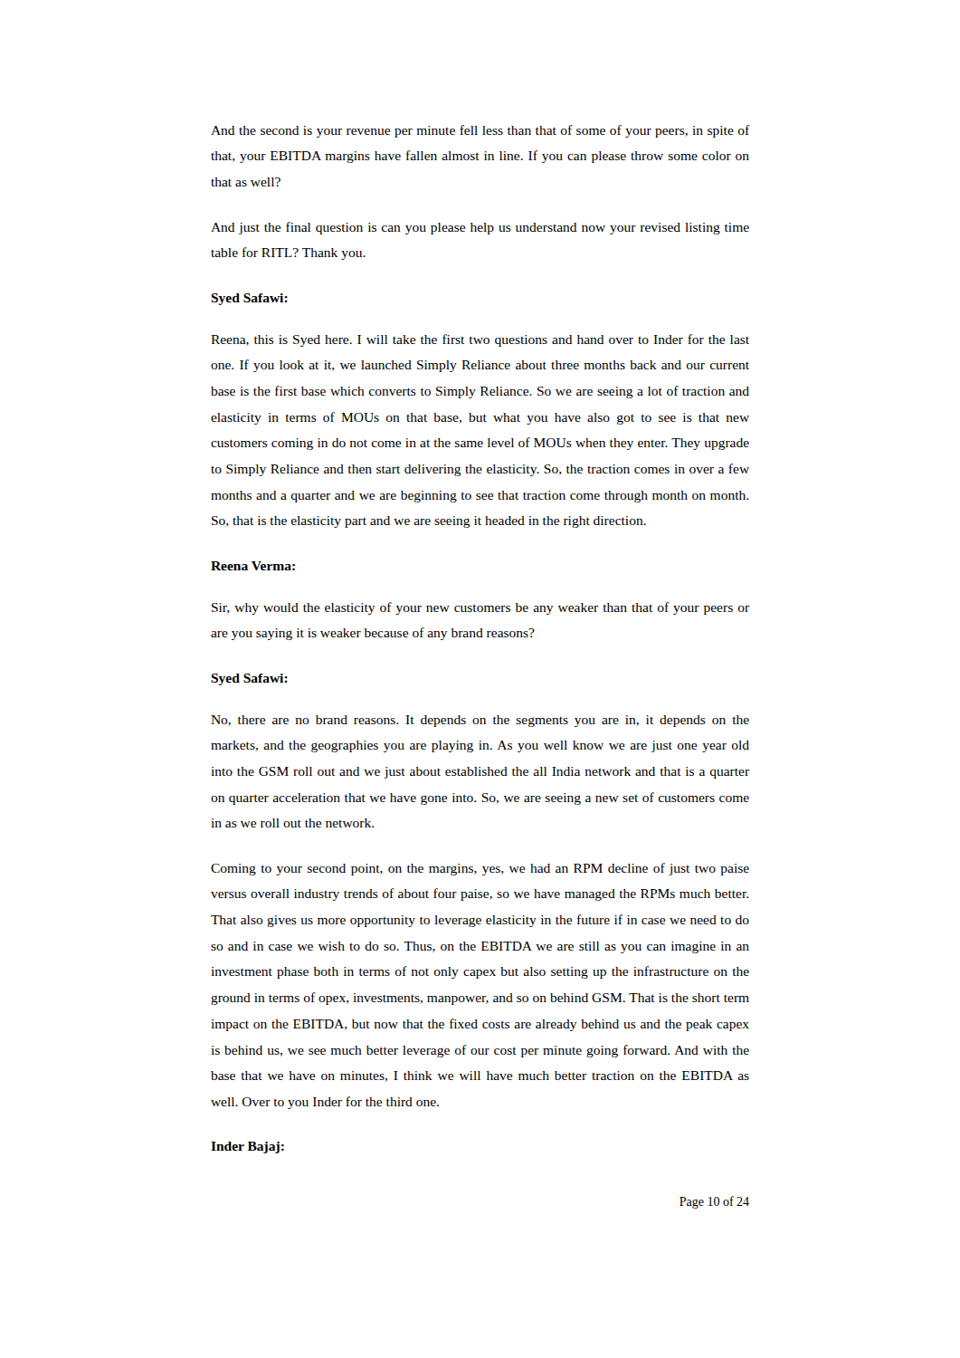And the second is your revenue per minute fell less than that of some of your peers, in spite of that, your EBITDA margins have fallen almost in line. If you can please throw some color on that as well?
And just the final question is can you please help us understand now your revised listing time table for RITL? Thank you.
Syed Safawi:
Reena, this is Syed here. I will take the first two questions and hand over to Inder for the last one. If you look at it, we launched Simply Reliance about three months back and our current base is the first base which converts to Simply Reliance. So we are seeing a lot of traction and elasticity in terms of MOUs on that base, but what you have also got to see is that new customers coming in do not come in at the same level of MOUs when they enter. They upgrade to Simply Reliance and then start delivering the elasticity. So, the traction comes in over a few months and a quarter and we are beginning to see that traction come through month on month. So, that is the elasticity part and we are seeing it headed in the right direction.
Reena Verma:
Sir, why would the elasticity of your new customers be any weaker than that of your peers or are you saying it is weaker because of any brand reasons?
Syed Safawi:
No, there are no brand reasons. It depends on the segments you are in, it depends on the markets, and the geographies you are playing in. As you well know we are just one year old into the GSM roll out and we just about established the all India network and that is a quarter on quarter acceleration that we have gone into. So, we are seeing a new set of customers come in as we roll out the network.
Coming to your second point, on the margins, yes, we had an RPM decline of just two paise versus overall industry trends of about four paise, so we have managed the RPMs much better. That also gives us more opportunity to leverage elasticity in the future if in case we need to do so and in case we wish to do so. Thus, on the EBITDA we are still as you can imagine in an investment phase both in terms of not only capex but also setting up the infrastructure on the ground in terms of opex, investments, manpower, and so on behind GSM. That is the short term impact on the EBITDA, but now that the fixed costs are already behind us and the peak capex is behind us, we see much better leverage of our cost per minute going forward. And with the base that we have on minutes, I think we will have much better traction on the EBITDA as well. Over to you Inder for the third one.
Inder Bajaj:
Page 10 of 24